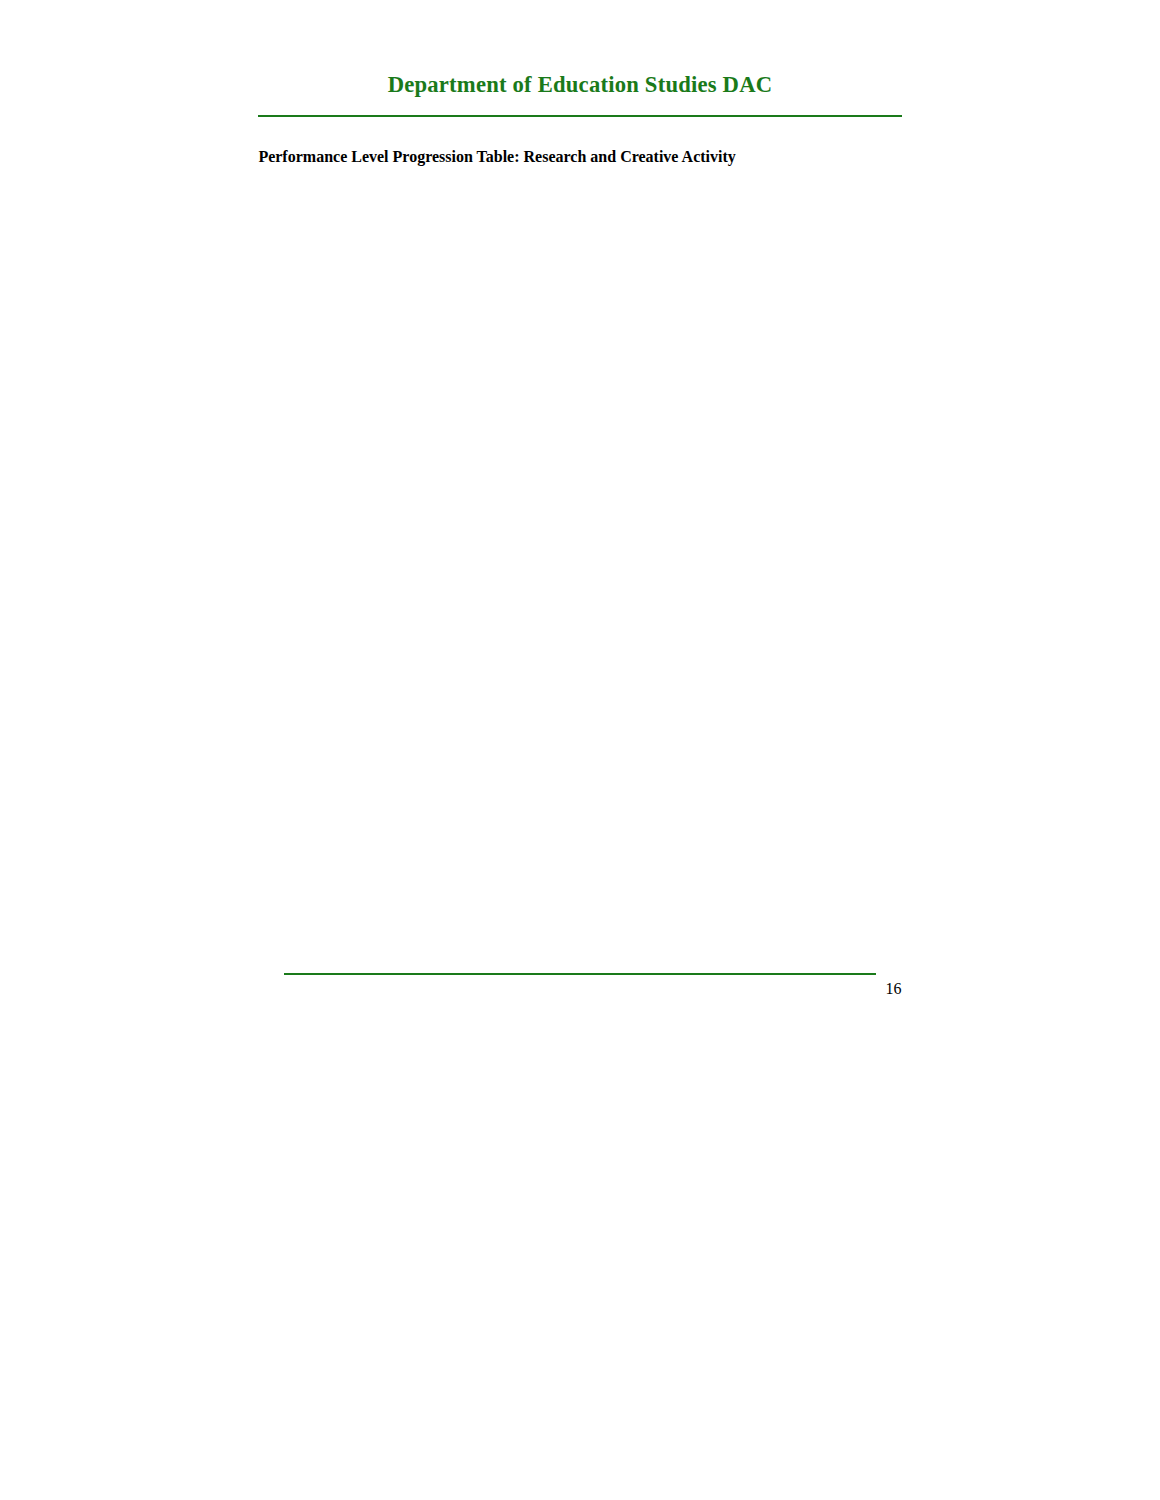Department of Education Studies DAC
Performance Level Progression Table: Research and Creative Activity
16